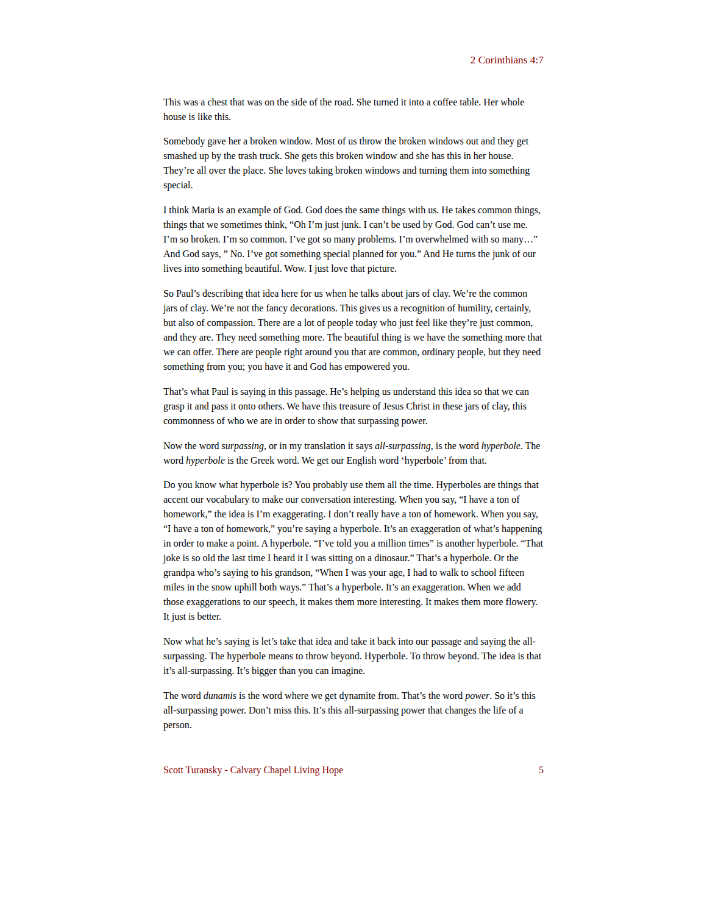2 Corinthians 4:7
This was a chest that was on the side of the road. She turned it into a coffee table. Her whole house is like this.
Somebody gave her a broken window. Most of us throw the broken windows out and they get smashed up by the trash truck. She gets this broken window and she has this in her house. They’re all over the place. She loves taking broken windows and turning them into something special.
I think Maria is an example of God. God does the same things with us. He takes common things, things that we sometimes think, “Oh I’m just junk. I can’t be used by God. God can’t use me. I’m so broken. I’m so common. I’ve got so many problems. I’m overwhelmed with so many…” And God says, ” No. I’ve got something special planned for you.” And He turns the junk of our lives into something beautiful. Wow. I just love that picture.
So Paul’s describing that idea here for us when he talks about jars of clay. We’re the common jars of clay. We’re not the fancy decorations. This gives us a recognition of humility, certainly, but also of compassion. There are a lot of people today who just feel like they’re just common, and they are. They need something more. The beautiful thing is we have the something more that we can offer. There are people right around you that are common, ordinary people, but they need something from you; you have it and God has empowered you.
That’s what Paul is saying in this passage. He’s helping us understand this idea so that we can grasp it and pass it onto others. We have this treasure of Jesus Christ in these jars of clay, this commonness of who we are in order to show that surpassing power.
Now the word surpassing, or in my translation it says all-surpassing, is the word hyperbole. The word hyperbole is the Greek word. We get our English word ‘hyperbole’ from that.
Do you know what hyperbole is? You probably use them all the time. Hyperboles are things that accent our vocabulary to make our conversation interesting. When you say, “I have a ton of homework,” the idea is I’m exaggerating. I don’t really have a ton of homework. When you say, “I have a ton of homework,” you’re saying a hyperbole. It’s an exaggeration of what’s happening in order to make a point. A hyperbole. “I’ve told you a million times” is another hyperbole. “That joke is so old the last time I heard it I was sitting on a dinosaur.” That’s a hyperbole. Or the grandpa who’s saying to his grandson, “When I was your age, I had to walk to school fifteen miles in the snow uphill both ways.” That’s a hyperbole. It’s an exaggeration. When we add those exaggerations to our speech, it makes them more interesting. It makes them more flowery. It just is better.
Now what he’s saying is let’s take that idea and take it back into our passage and saying the all-surpassing. The hyperbole means to throw beyond. Hyperbole. To throw beyond. The idea is that it’s all-surpassing. It’s bigger than you can imagine.
The word dunamis is the word where we get dynamite from. That’s the word power. So it’s this all-surpassing power. Don’t miss this. It’s this all-surpassing power that changes the life of a person.
Scott Turansky - Calvary Chapel Living Hope
5